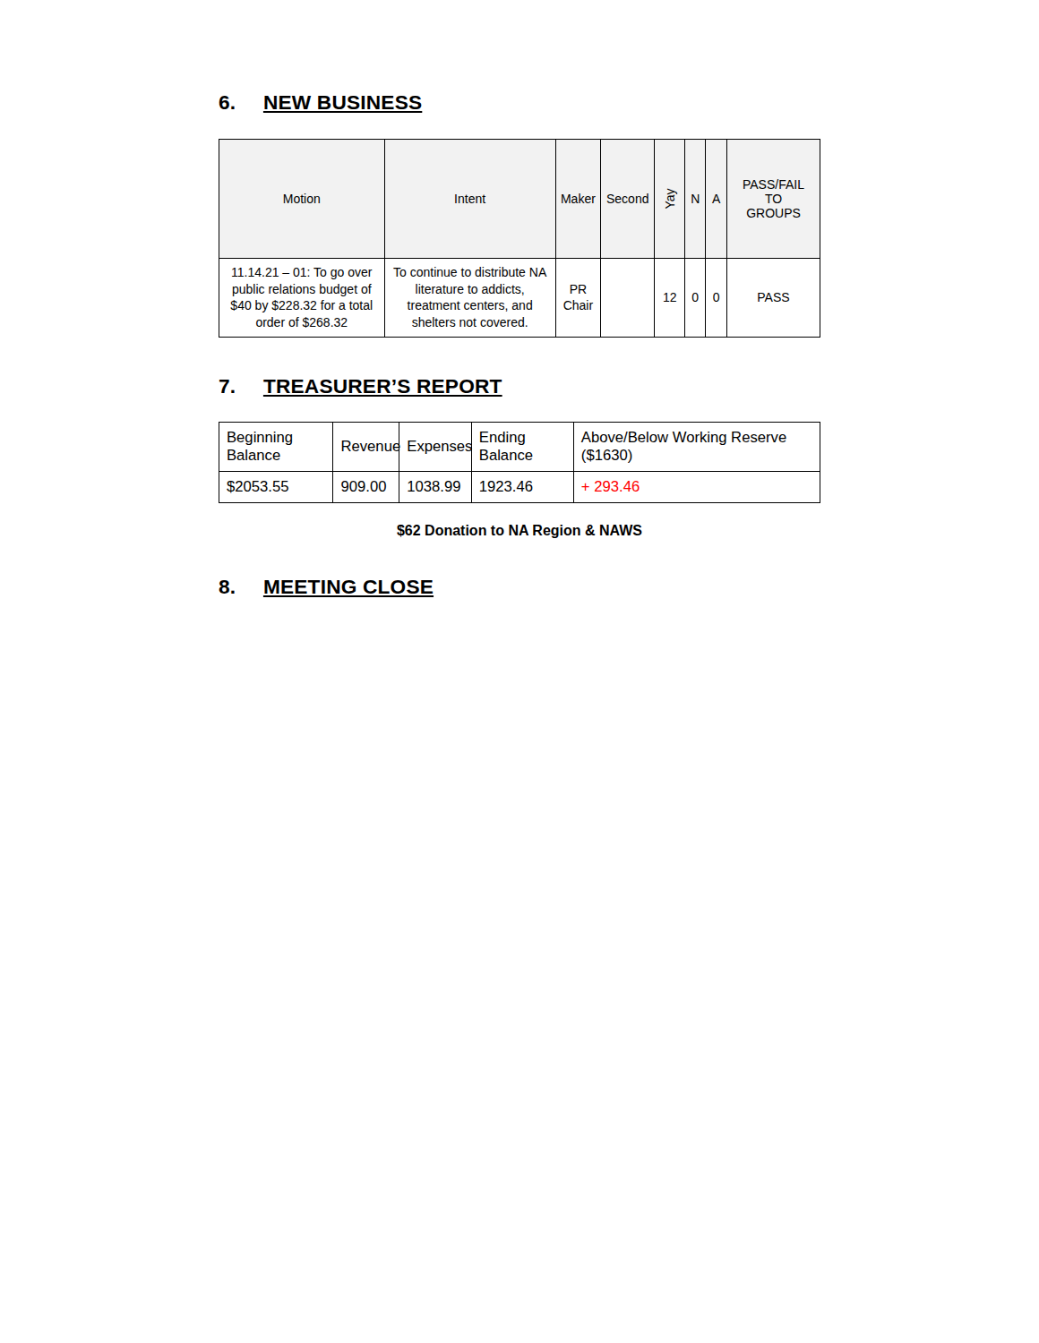6. NEW BUSINESS
| Motion | Intent | Maker | Second | Yay | N | A | PASS/FAIL TO GROUPS |
| --- | --- | --- | --- | --- | --- | --- | --- |
| 11.14.21 – 01: To go over public relations budget of $40 by $228.32 for a total order of $268.32 | To continue to distribute NA literature to addicts, treatment centers, and shelters not covered. | PR Chair | | 12 | 0 | 0 | PASS |
7. TREASURER’S REPORT
| Beginning Balance | Revenue | Expenses | Ending Balance | Above/Below Working Reserve ($1630) |
| --- | --- | --- | --- | --- |
| $2053.55 | 909.00 | 1038.99 | 1923.46 | + 293.46 |
$62 Donation to NA Region & NAWS
8. MEETING CLOSE